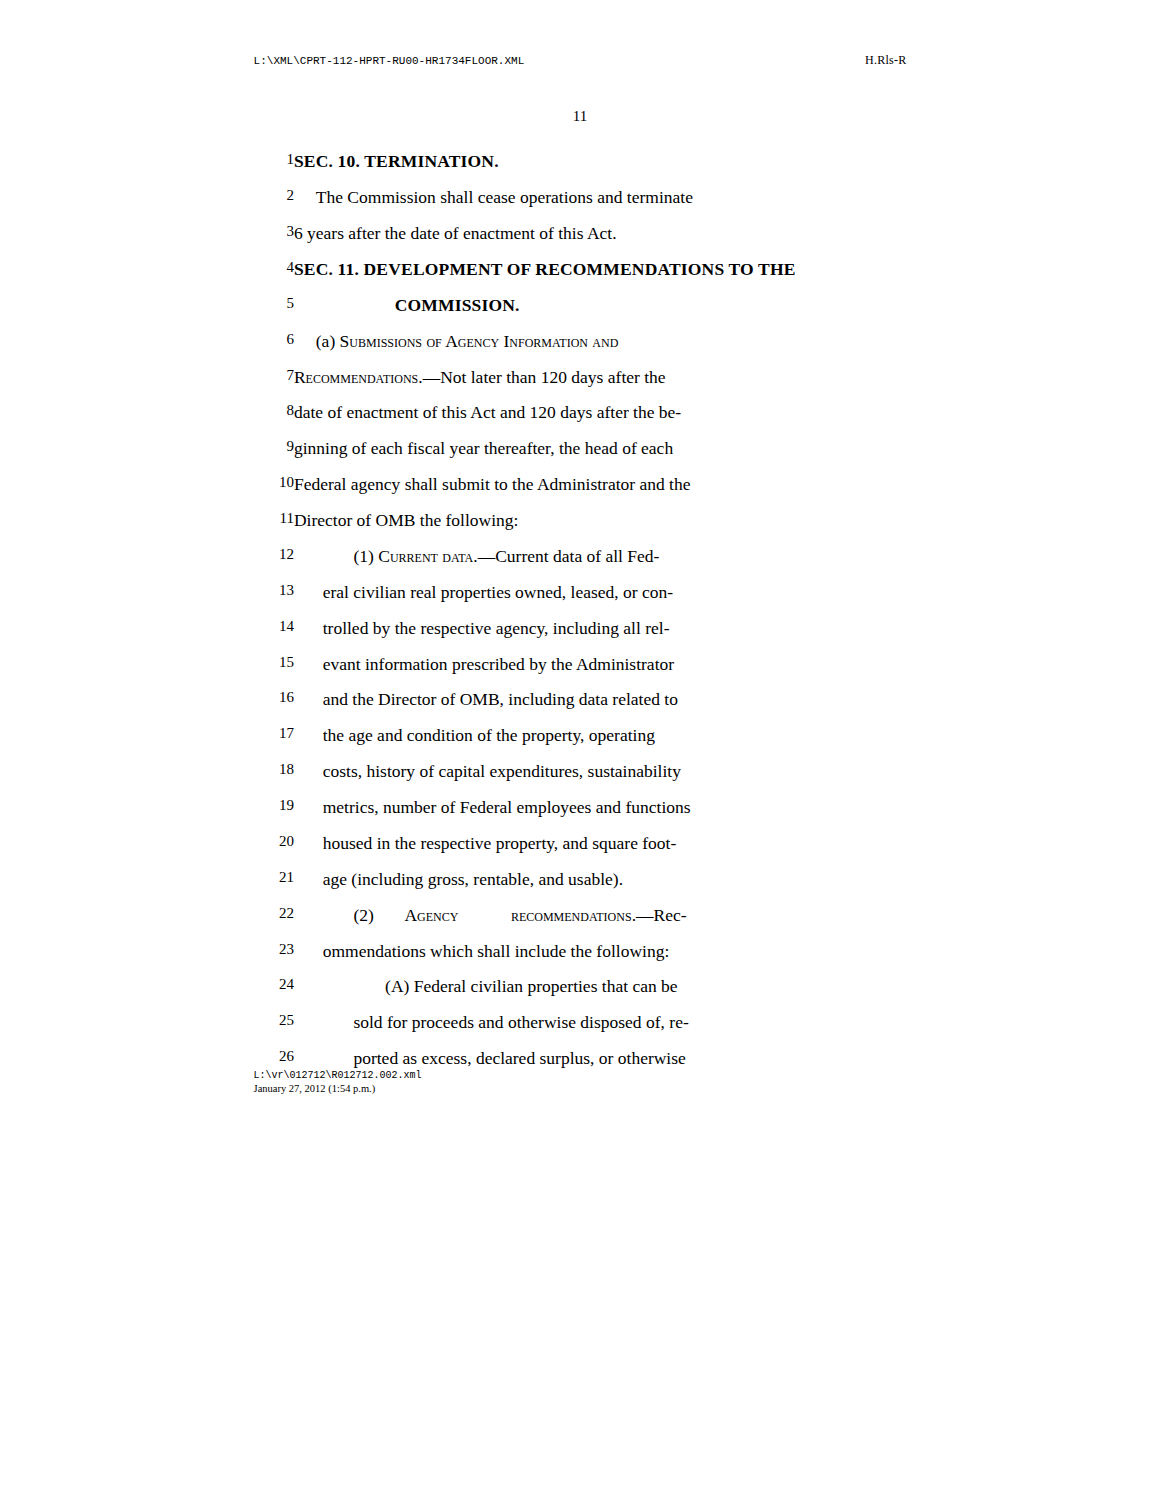L:\XML\CPRT-112-HPRT-RU00-HR1734FLOOR.XML
H.Rls-R
11
| 1 | SEC. 10. TERMINATION. |
| 2 | The Commission shall cease operations and terminate |
| 3 | 6 years after the date of enactment of this Act. |
| 4 | SEC. 11. DEVELOPMENT OF RECOMMENDATIONS TO THE |
| 5 | COMMISSION. |
| 6 | (a) Submissions of Agency Information and |
| 7 | Recommendations .—Not later than 120 days after the |
| 8 | date of enactment of this Act and 120 days after the be- |
| 9 | ginning of each fiscal year thereafter, the head of each |
| 10 | Federal agency shall submit to the Administrator and the |
| 11 | Director of OMB the following: |
| 12 | (1) Current data .—Current data of all Fed- |
| 13 | eral civilian real properties owned, leased, or con- |
| 14 | trolled by the respective agency, including all rel- |
| 15 | evant information prescribed by the Administrator |
| 16 | and the Director of OMB, including data related to |
| 17 | the age and condition of the property, operating |
| 18 | costs, history of capital expenditures, sustainability |
| 19 | metrics, number of Federal employees and functions |
| 20 | housed in the respective property, and square foot- |
| 21 | age (including gross, rentable, and usable). |
| 22 | (2) Agency recommendations .—Rec- |
| 23 | ommendations which shall include the following: |
| 24 | (A) Federal civilian properties that can be |
| 25 | sold for proceeds and otherwise disposed of, re- |
| 26 | ported as excess, declared surplus, or otherwise |
L:\vr\012712\R012712.002.xml
January 27, 2012 (1:54 p.m.)